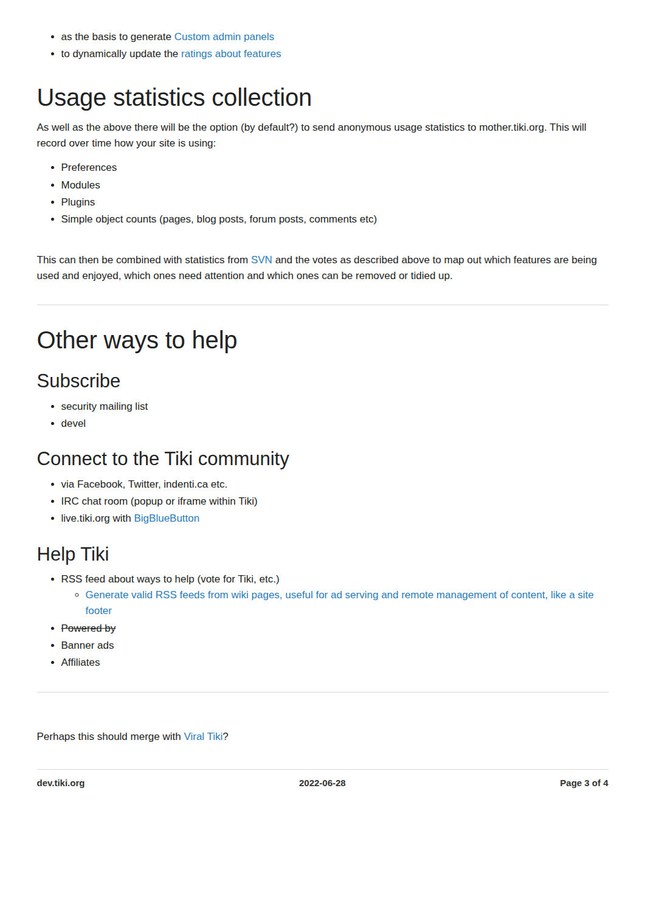as the basis to generate Custom admin panels
to dynamically update the ratings about features
Usage statistics collection
As well as the above there will be the option (by default?) to send anonymous usage statistics to mother.tiki.org. This will record over time how your site is using:
Preferences
Modules
Plugins
Simple object counts (pages, blog posts, forum posts, comments etc)
This can then be combined with statistics from SVN and the votes as described above to map out which features are being used and enjoyed, which ones need attention and which ones can be removed or tidied up.
Other ways to help
Subscribe
security mailing list
devel
Connect to the Tiki community
via Facebook, Twitter, indenti.ca etc.
IRC chat room (popup or iframe within Tiki)
live.tiki.org with BigBlueButton
Help Tiki
RSS feed about ways to help (vote for Tiki, etc.)
Generate valid RSS feeds from wiki pages, useful for ad serving and remote management of content, like a site footer
Powered by
Banner ads
Affiliates
Perhaps this should merge with Viral Tiki?
dev.tiki.org
2022-06-28
Page 3 of 4